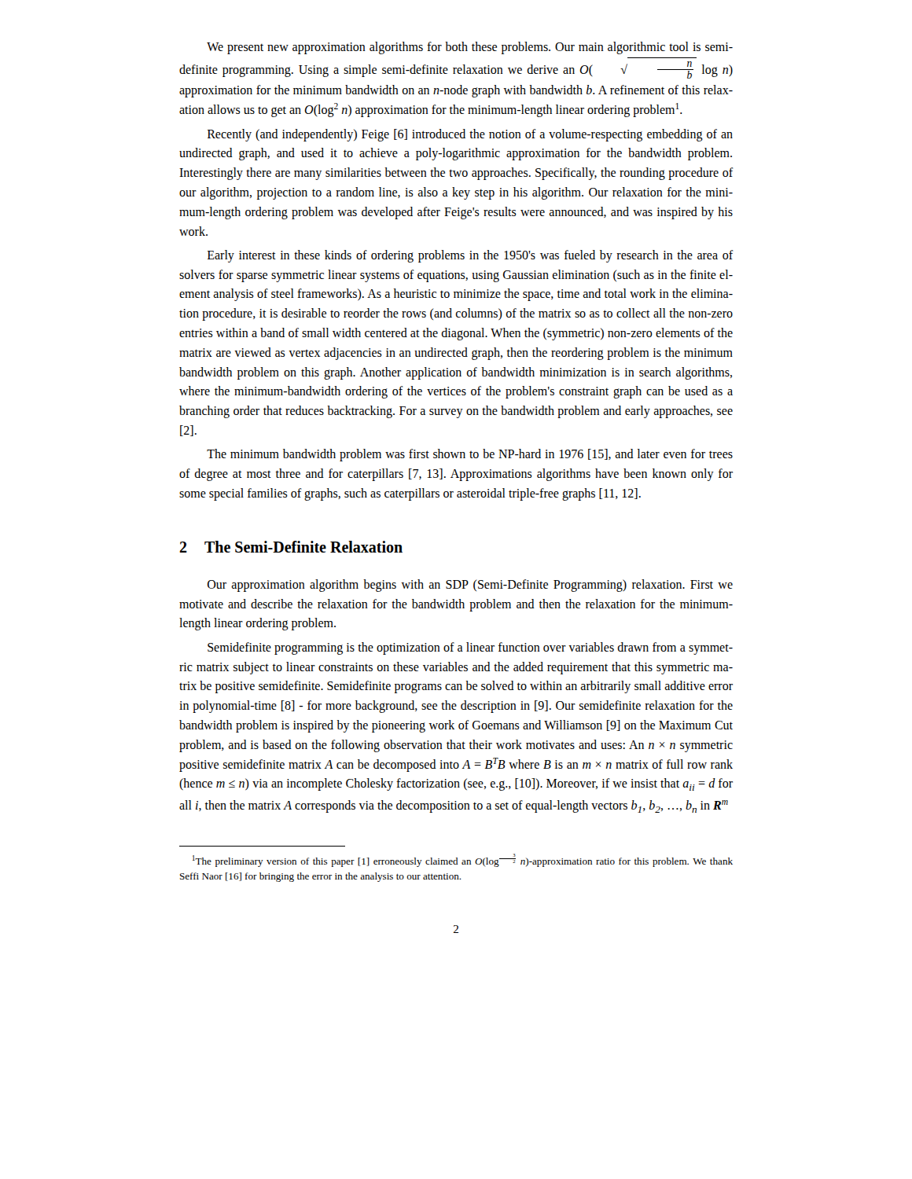We present new approximation algorithms for both these problems. Our main algorithmic tool is semi-definite programming. Using a simple semi-definite relaxation we derive an O(√nb log n) approximation for the minimum bandwidth on an n-node graph with bandwidth b. A refinement of this relaxation allows us to get an O(log2 n) approximation for the minimum-length linear ordering problem1.
Recently (and independently) Feige [6] introduced the notion of a volume-respecting embedding of an undirected graph, and used it to achieve a poly-logarithmic approximation for the bandwidth problem. Interestingly there are many similarities between the two approaches. Specifically, the rounding procedure of our algorithm, projection to a random line, is also a key step in his algorithm. Our relaxation for the minimum-length ordering problem was developed after Feige's results were announced, and was inspired by his work.
Early interest in these kinds of ordering problems in the 1950's was fueled by research in the area of solvers for sparse symmetric linear systems of equations, using Gaussian elimination (such as in the finite element analysis of steel frameworks). As a heuristic to minimize the space, time and total work in the elimination procedure, it is desirable to reorder the rows (and columns) of the matrix so as to collect all the non-zero entries within a band of small width centered at the diagonal. When the (symmetric) non-zero elements of the matrix are viewed as vertex adjacencies in an undirected graph, then the reordering problem is the minimum bandwidth problem on this graph. Another application of bandwidth minimization is in search algorithms, where the minimum-bandwidth ordering of the vertices of the problem's constraint graph can be used as a branching order that reduces backtracking. For a survey on the bandwidth problem and early approaches, see [2].
The minimum bandwidth problem was first shown to be NP-hard in 1976 [15], and later even for trees of degree at most three and for caterpillars [7, 13]. Approximations algorithms have been known only for some special families of graphs, such as caterpillars or asteroidal triple-free graphs [11, 12].
2 The Semi-Definite Relaxation
Our approximation algorithm begins with an SDP (Semi-Definite Programming) relaxation. First we motivate and describe the relaxation for the bandwidth problem and then the relaxation for the minimum-length linear ordering problem.
Semidefinite programming is the optimization of a linear function over variables drawn from a symmetric matrix subject to linear constraints on these variables and the added requirement that this symmetric matrix be positive semidefinite. Semidefinite programs can be solved to within an arbitrarily small additive error in polynomial-time [8] - for more background, see the description in [9]. Our semidefinite relaxation for the bandwidth problem is inspired by the pioneering work of Goemans and Williamson [9] on the Maximum Cut problem, and is based on the following observation that their work motivates and uses: An n × n symmetric positive semidefinite matrix A can be decomposed into A = BTB where B is an m × n matrix of full row rank (hence m ≤ n) via an incomplete Cholesky factorization (see, e.g., [10]). Moreover, if we insist that aii = d for all i, then the matrix A corresponds via the decomposition to a set of equal-length vectors b1, b2, …, bn in Rm
1The preliminary version of this paper [1] erroneously claimed an O(log32 n)-approximation ratio for this problem. We thank Seffi Naor [16] for bringing the error in the analysis to our attention.
2